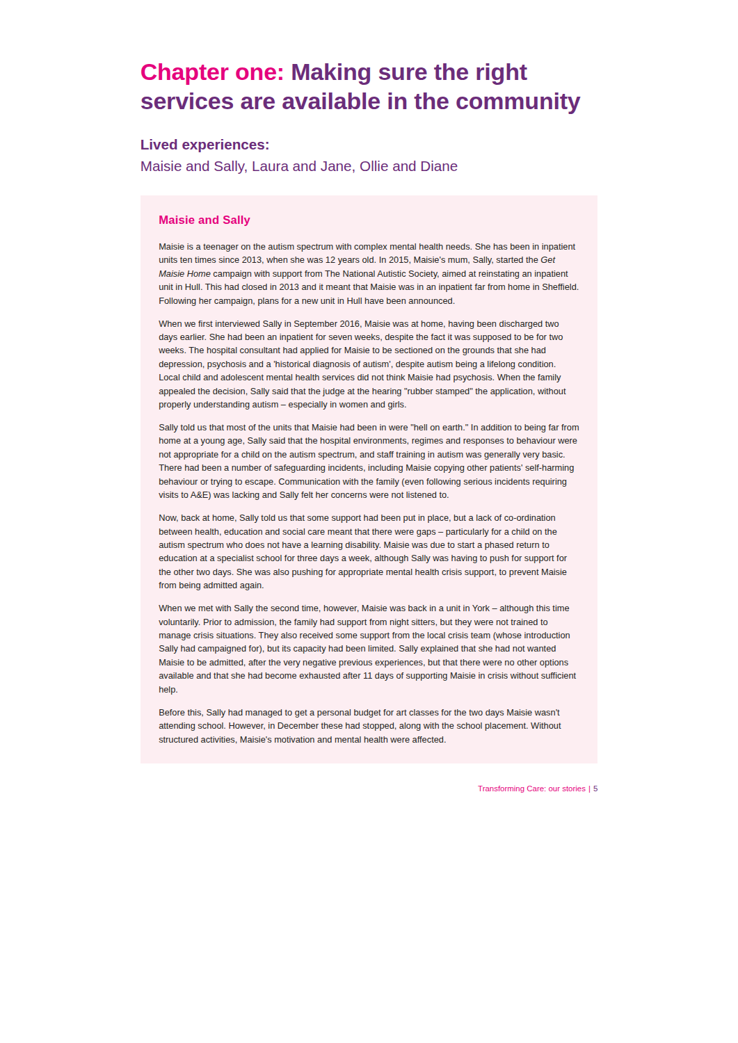Chapter one: Making sure the right services are available in the community
Lived experiences: Maisie and Sally, Laura and Jane, Ollie and Diane
Maisie and Sally
Maisie is a teenager on the autism spectrum with complex mental health needs. She has been in inpatient units ten times since 2013, when she was 12 years old. In 2015, Maisie's mum, Sally, started the Get Maisie Home campaign with support from The National Autistic Society, aimed at reinstating an inpatient unit in Hull. This had closed in 2013 and it meant that Maisie was in an inpatient far from home in Sheffield. Following her campaign, plans for a new unit in Hull have been announced.
When we first interviewed Sally in September 2016, Maisie was at home, having been discharged two days earlier. She had been an inpatient for seven weeks, despite the fact it was supposed to be for two weeks. The hospital consultant had applied for Maisie to be sectioned on the grounds that she had depression, psychosis and a 'historical diagnosis of autism', despite autism being a lifelong condition. Local child and adolescent mental health services did not think Maisie had psychosis. When the family appealed the decision, Sally said that the judge at the hearing "rubber stamped" the application, without properly understanding autism – especially in women and girls.
Sally told us that most of the units that Maisie had been in were "hell on earth." In addition to being far from home at a young age, Sally said that the hospital environments, regimes and responses to behaviour were not appropriate for a child on the autism spectrum, and staff training in autism was generally very basic. There had been a number of safeguarding incidents, including Maisie copying other patients' self-harming behaviour or trying to escape. Communication with the family (even following serious incidents requiring visits to A&E) was lacking and Sally felt her concerns were not listened to.
Now, back at home, Sally told us that some support had been put in place, but a lack of co-ordination between health, education and social care meant that there were gaps – particularly for a child on the autism spectrum who does not have a learning disability. Maisie was due to start a phased return to education at a specialist school for three days a week, although Sally was having to push for support for the other two days. She was also pushing for appropriate mental health crisis support, to prevent Maisie from being admitted again.
When we met with Sally the second time, however, Maisie was back in a unit in York – although this time voluntarily. Prior to admission, the family had support from night sitters, but they were not trained to manage crisis situations. They also received some support from the local crisis team (whose introduction Sally had campaigned for), but its capacity had been limited. Sally explained that she had not wanted Maisie to be admitted, after the very negative previous experiences, but that there were no other options available and that she had become exhausted after 11 days of supporting Maisie in crisis without sufficient help.
Before this, Sally had managed to get a personal budget for art classes for the two days Maisie wasn't attending school. However, in December these had stopped, along with the school placement. Without structured activities, Maisie's motivation and mental health were affected.
Transforming Care: our stories|5